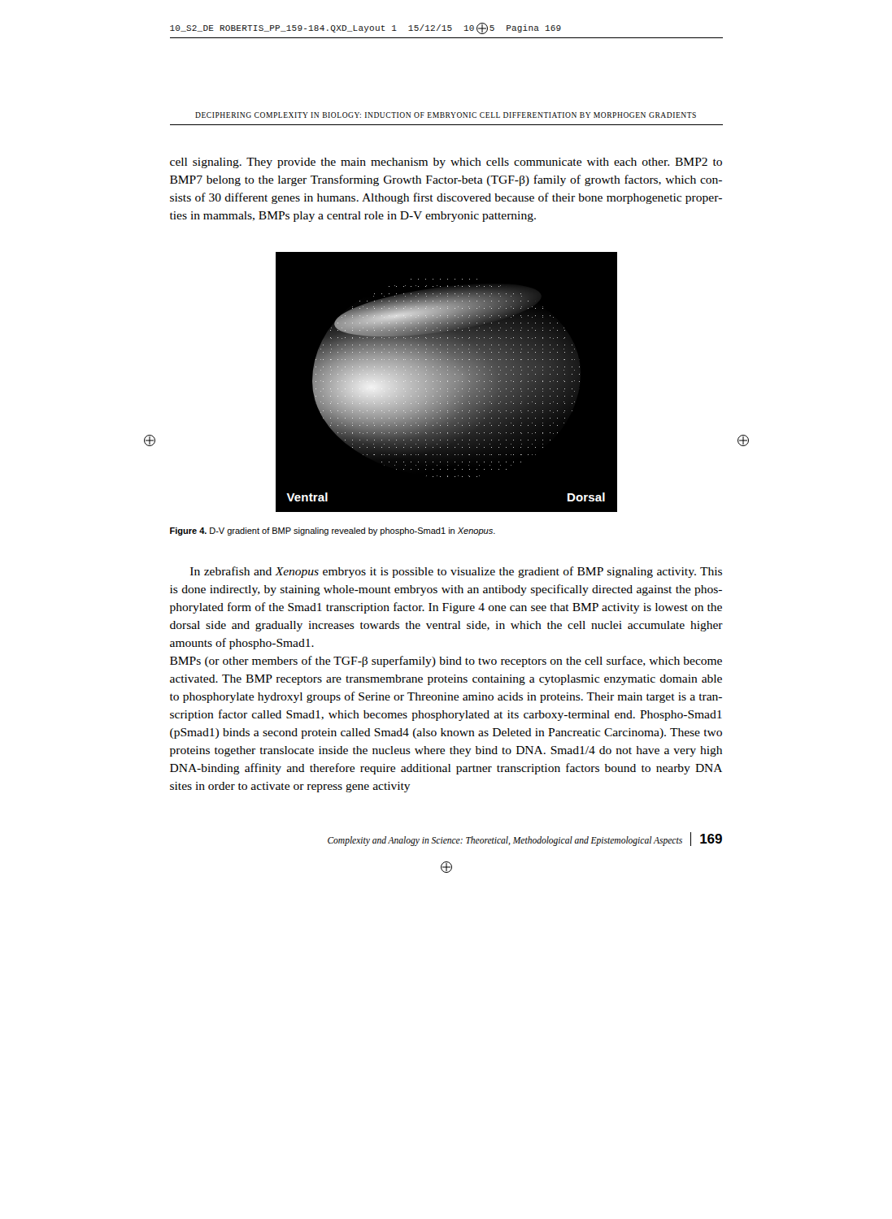10_S2_DE ROBERTIS_PP_159-184.QXD_Layout 1 15/12/15 10 5 Pagina 169
Deciphering complexity in biology: induction of embryonic cell differentiation by morphogen gradients
cell signaling. They provide the main mechanism by which cells communicate with each other. BMP2 to BMP7 belong to the larger Transforming Growth Factor-beta (TGF-β) family of growth factors, which consists of 30 different genes in humans. Although first discovered because of their bone morphogenetic properties in mammals, BMPs play a central role in D-V embryonic patterning.
Ventral
Dorsal
Figure 4. D-V gradient of BMP signaling revealed by phospho-Smad1 in Xenopus.
In zebrafish and Xenopus embryos it is possible to visualize the gradient of BMP signaling activity. This is done indirectly, by staining whole-mount embryos with an antibody specifically directed against the phosphorylated form of the Smad1 transcription factor. In Figure 4 one can see that BMP activity is lowest on the dorsal side and gradually increases towards the ventral side, in which the cell nuclei accumulate higher amounts of phospho-Smad1.
BMPs (or other members of the TGF-β superfamily) bind to two receptors on the cell surface, which become activated. The BMP receptors are transmembrane proteins containing a cytoplasmic enzymatic domain able to phosphorylate hydroxyl groups of Serine or Threonine amino acids in proteins. Their main target is a transcription factor called Smad1, which becomes phosphorylated at its carboxy-terminal end. Phospho-Smad1 (pSmad1) binds a second protein called Smad4 (also known as Deleted in Pancreatic Carcinoma). These two proteins together translocate inside the nucleus where they bind to DNA. Smad1/4 do not have a very high DNA-binding affinity and therefore require additional partner transcription factors bound to nearby DNA sites in order to activate or repress gene activity
Complexity and Analogy in Science: Theoretical, Methodological and Epistemological Aspects 169